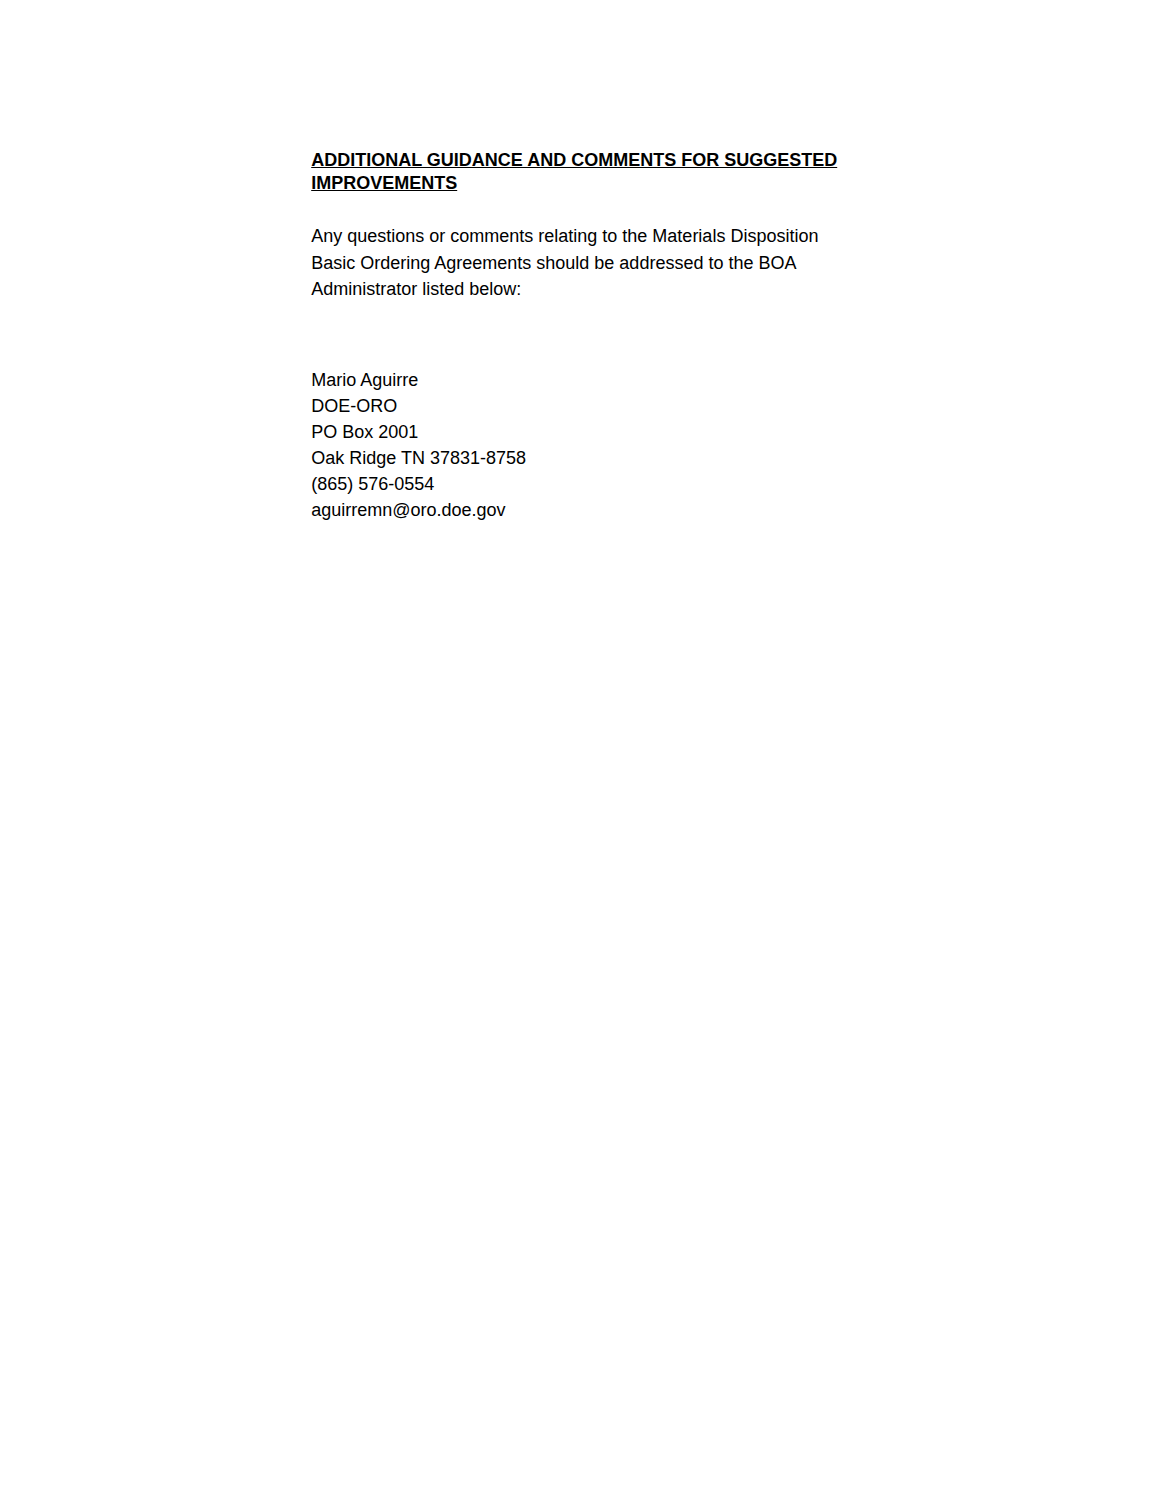ADDITIONAL GUIDANCE AND COMMENTS FOR SUGGESTED IMPROVEMENTS
Any questions or comments relating to the Materials Disposition Basic Ordering Agreements should be addressed to the BOA Administrator listed below:
Mario Aguirre
DOE-ORO
PO Box 2001
Oak Ridge TN 37831-8758
(865) 576-0554
aguirremn@oro.doe.gov